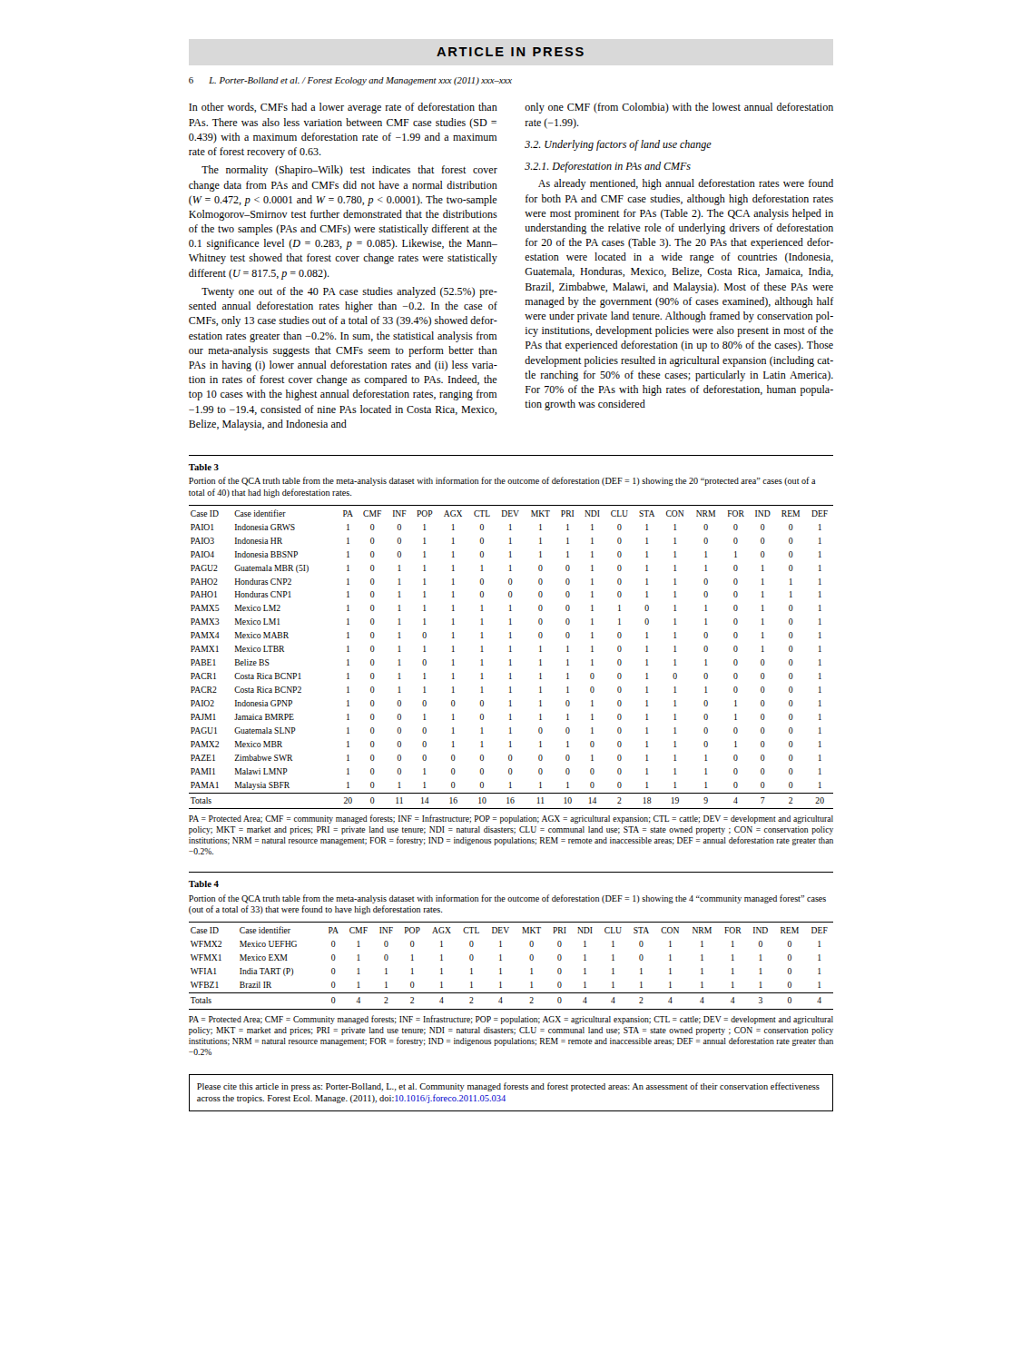ARTICLE IN PRESS
6 L. Porter-Bolland et al. / Forest Ecology and Management xxx (2011) xxx–xxx
In other words, CMFs had a lower average rate of deforestation than PAs. There was also less variation between CMF case studies (SD = 0.439) with a maximum deforestation rate of −1.99 and a maximum rate of forest recovery of 0.63.
The normality (Shapiro–Wilk) test indicates that forest cover change data from PAs and CMFs did not have a normal distribution (W = 0.472, p < 0.0001 and W = 0.780, p < 0.0001). The two-sample Kolmogorov–Smirnov test further demonstrated that the distributions of the two samples (PAs and CMFs) were statistically different at the 0.1 significance level (D = 0.283, p = 0.085). Likewise, the Mann–Whitney test showed that forest cover change rates were statistically different (U = 817.5, p = 0.082).
Twenty one out of the 40 PA case studies analyzed (52.5%) presented annual deforestation rates higher than −0.2. In the case of CMFs, only 13 case studies out of a total of 33 (39.4%) showed deforestation rates greater than −0.2%. In sum, the statistical analysis from our meta-analysis suggests that CMFs seem to perform better than PAs in having (i) lower annual deforestation rates and (ii) less variation in rates of forest cover change as compared to PAs. Indeed, the top 10 cases with the highest annual deforestation rates, ranging from −1.99 to −19.4, consisted of nine PAs located in Costa Rica, Mexico, Belize, Malaysia, and Indonesia and
only one CMF (from Colombia) with the lowest annual deforestation rate (−1.99).
3.2. Underlying factors of land use change
3.2.1. Deforestation in PAs and CMFs
As already mentioned, high annual deforestation rates were found for both PA and CMF case studies, although high deforestation rates were most prominent for PAs (Table 2). The QCA analysis helped in understanding the relative role of underlying drivers of deforestation for 20 of the PA cases (Table 3). The 20 PAs that experienced deforestation were located in a wide range of countries (Indonesia, Guatemala, Honduras, Mexico, Belize, Costa Rica, Jamaica, India, Brazil, Zimbabwe, Malawi, and Malaysia). Most of these PAs were managed by the government (90% of cases examined), although half were under private land tenure. Although framed by conservation policy institutions, development policies were also present in most of the PAs that experienced deforestation (in up to 80% of the cases). Those development policies resulted in agricultural expansion (including cattle ranching for 50% of these cases; particularly in Latin America). For 70% of the PAs with high rates of deforestation, human population growth was considered
Table 3
Portion of the QCA truth table from the meta-analysis dataset with information for the outcome of deforestation (DEF = 1) showing the 20 “protected area” cases (out of a total of 40) that had high deforestation rates.
| Case ID | Case identifier | PA | CMF | INF | POP | AGX | CTL | DEV | MKT | PRI | NDI | CLU | STA | CON | NRM | FOR | IND | REM | DEF |
| --- | --- | --- | --- | --- | --- | --- | --- | --- | --- | --- | --- | --- | --- | --- | --- | --- | --- | --- | --- |
| PAIO1 | Indonesia GRWS | 1 | 0 | 0 | 1 | 1 | 0 | 1 | 1 | 1 | 1 | 0 | 1 | 1 | 0 | 0 | 0 | 0 | 1 |
| PAIO3 | Indonesia HR | 1 | 0 | 0 | 1 | 1 | 0 | 1 | 1 | 1 | 1 | 0 | 1 | 1 | 0 | 0 | 0 | 0 | 1 |
| PAIO4 | Indonesia BBSNP | 1 | 0 | 0 | 1 | 1 | 0 | 1 | 1 | 1 | 1 | 0 | 1 | 1 | 1 | 1 | 0 | 0 | 1 |
| PAGU2 | Guatemala MBR (5I) | 1 | 0 | 1 | 1 | 1 | 1 | 1 | 0 | 0 | 1 | 0 | 1 | 1 | 1 | 0 | 1 | 0 | 1 |
| PAHO2 | Honduras CNP2 | 1 | 0 | 1 | 1 | 1 | 0 | 0 | 0 | 0 | 1 | 0 | 1 | 1 | 0 | 0 | 1 | 1 | 1 |
| PAHO1 | Honduras CNP1 | 1 | 0 | 1 | 1 | 1 | 0 | 0 | 0 | 0 | 1 | 0 | 1 | 1 | 0 | 0 | 1 | 1 | 1 |
| PAMX5 | Mexico LM2 | 1 | 0 | 1 | 1 | 1 | 1 | 1 | 0 | 0 | 1 | 1 | 0 | 1 | 1 | 0 | 1 | 0 | 1 |
| PAMX3 | Mexico LM1 | 1 | 0 | 1 | 1 | 1 | 1 | 1 | 0 | 0 | 1 | 1 | 0 | 1 | 1 | 0 | 1 | 0 | 1 |
| PAMX4 | Mexico MABR | 1 | 0 | 1 | 0 | 1 | 1 | 1 | 0 | 0 | 1 | 0 | 1 | 1 | 0 | 0 | 1 | 0 | 1 |
| PAMX1 | Mexico LTBR | 1 | 0 | 1 | 1 | 1 | 1 | 1 | 1 | 1 | 1 | 0 | 1 | 1 | 0 | 0 | 1 | 0 | 1 |
| PABE1 | Belize BS | 1 | 0 | 1 | 0 | 1 | 1 | 1 | 1 | 1 | 1 | 0 | 1 | 1 | 1 | 0 | 0 | 0 | 1 |
| PACR1 | Costa Rica BCNP1 | 1 | 0 | 1 | 1 | 1 | 1 | 1 | 1 | 1 | 0 | 0 | 1 | 0 | 0 | 0 | 0 | 0 | 1 |
| PACR2 | Costa Rica BCNP2 | 1 | 0 | 1 | 1 | 1 | 1 | 1 | 1 | 1 | 0 | 0 | 1 | 1 | 1 | 0 | 0 | 0 | 1 |
| PAIO2 | Indonesia GPNP | 1 | 0 | 0 | 0 | 0 | 0 | 1 | 1 | 0 | 1 | 0 | 1 | 1 | 0 | 1 | 0 | 0 | 1 |
| PAJM1 | Jamaica BMRPE | 1 | 0 | 0 | 1 | 1 | 0 | 1 | 1 | 1 | 1 | 0 | 1 | 1 | 0 | 1 | 0 | 0 | 1 |
| PAGU1 | Guatemala SLNP | 1 | 0 | 0 | 0 | 1 | 1 | 1 | 0 | 0 | 1 | 0 | 1 | 1 | 0 | 0 | 0 | 0 | 1 |
| PAMX2 | Mexico MBR | 1 | 0 | 0 | 0 | 1 | 1 | 1 | 1 | 1 | 0 | 0 | 1 | 1 | 0 | 1 | 0 | 0 | 1 |
| PAZE1 | Zimbabwe SWR | 1 | 0 | 0 | 0 | 0 | 0 | 0 | 0 | 0 | 1 | 0 | 1 | 1 | 1 | 0 | 0 | 0 | 1 |
| PAMI1 | Malawi LMNP | 1 | 0 | 0 | 1 | 0 | 0 | 0 | 0 | 0 | 0 | 0 | 1 | 1 | 1 | 0 | 0 | 0 | 1 |
| PAMA1 | Malaysia SBFR | 1 | 0 | 1 | 1 | 0 | 0 | 1 | 1 | 1 | 0 | 0 | 1 | 1 | 1 | 0 | 0 | 0 | 1 |
| Totals | | 20 | 0 | 11 | 14 | 16 | 10 | 16 | 11 | 10 | 14 | 2 | 18 | 19 | 9 | 4 | 7 | 2 | 20 |
PA = Protected Area; CMF = community managed forests; INF = Infrastructure; POP = population; AGX = agricultural expansion; CTL = cattle; DEV = development and agricultural policy; MKT = market and prices; PRI = private land use tenure; NDI = natural disasters; CLU = communal land use; STA = state owned property ; CON = conservation policy institutions; NRM = natural resource management; FOR = forestry; IND = indigenous populations; REM = remote and inaccessible areas; DEF = annual deforestation rate greater than −0.2%.
Table 4
Portion of the QCA truth table from the meta-analysis dataset with information for the outcome of deforestation (DEF = 1) showing the 4 “community managed forest” cases (out of a total of 33) that were found to have high deforestation rates.
| Case ID | Case identifier | PA | CMF | INF | POP | AGX | CTL | DEV | MKT | PRI | NDI | CLU | STA | CON | NRM | FOR | IND | REM | DEF |
| --- | --- | --- | --- | --- | --- | --- | --- | --- | --- | --- | --- | --- | --- | --- | --- | --- | --- | --- | --- |
| WFMX2 | Mexico UEFHG | 0 | 1 | 0 | 0 | 1 | 0 | 1 | 0 | 0 | 1 | 1 | 0 | 1 | 1 | 1 | 0 | 0 | 1 |
| WFMX1 | Mexico EXM | 0 | 1 | 0 | 1 | 1 | 0 | 1 | 0 | 0 | 1 | 1 | 0 | 1 | 1 | 1 | 1 | 0 | 1 |
| WFIA1 | India TART (P) | 0 | 1 | 1 | 1 | 1 | 1 | 1 | 1 | 0 | 1 | 1 | 1 | 1 | 1 | 1 | 1 | 0 | 1 |
| WFBZ1 | Brazil IR | 0 | 1 | 1 | 0 | 1 | 1 | 1 | 1 | 0 | 1 | 1 | 1 | 1 | 1 | 1 | 1 | 0 | 1 |
| Totals | | 0 | 4 | 2 | 2 | 4 | 2 | 4 | 2 | 0 | 4 | 4 | 2 | 4 | 4 | 4 | 3 | 0 | 4 |
PA = Protected Area; CMF = Community managed forests; INF = Infrastructure; POP = population; AGX = agricultural expansion; CTL = cattle; DEV = development and agricultural policy; MKT = market and prices; PRI = private land use tenure; NDI = natural disasters; CLU = communal land use; STA = state owned property ; CON = conservation policy institutions; NRM = natural resource management; FOR = forestry; IND = indigenous populations; REM = remote and inaccessible areas; DEF = annual deforestation rate greater than −0.2%
Please cite this article in press as: Porter-Bolland, L., et al. Community managed forests and forest protected areas: An assessment of their conservation effectiveness across the tropics. Forest Ecol. Manage. (2011), doi:10.1016/j.foreco.2011.05.034